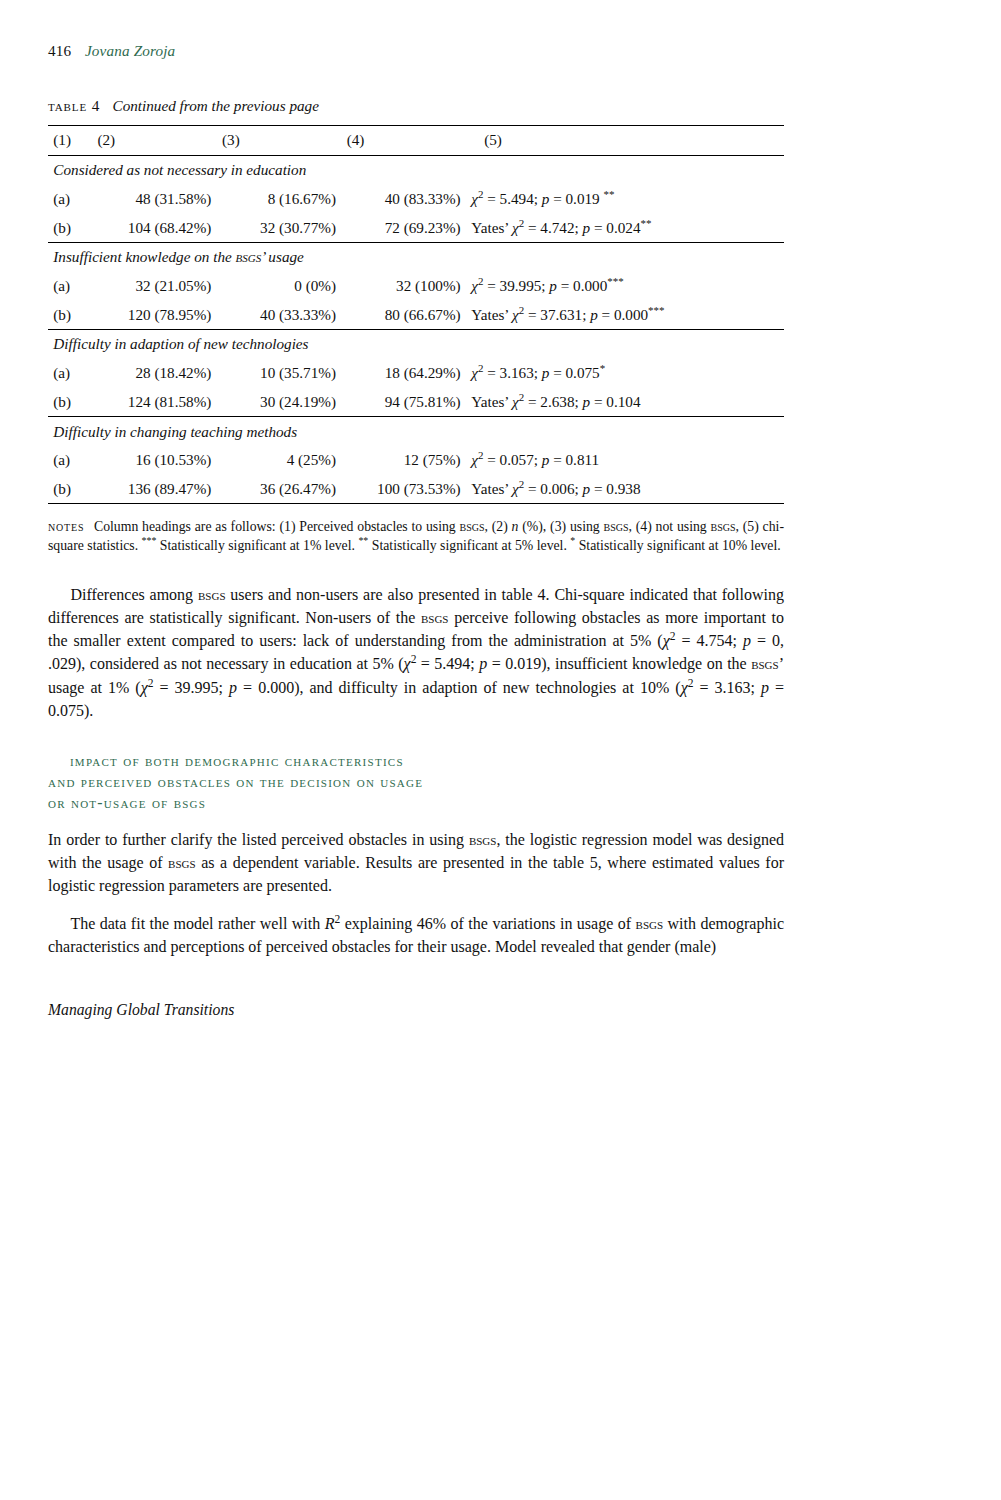416 Jovana Zoroja
table 4 Continued from the previous page
| (1) | (2) | (3) | (4) | (5) |
| --- | --- | --- | --- | --- |
| Considered as not necessary in education |
| (a) | 48 (31.58%) | 8 (16.67%) | 40 (83.33%) | χ 2 = 5.494; p = 0.019 ** |
| (b) | 104 (68.42%) | 32 (30.77%) | 72 (69.23%) | Yates’ χ 2 = 4.742; p = 0.024 ** |
| Insufficient knowledge on the bsgs ’ usage |
| (a) | 32 (21.05%) | 0 (0%) | 32 (100%) | χ 2 = 39.995; p = 0.000 *** |
| (b) | 120 (78.95%) | 40 (33.33%) | 80 (66.67%) | Yates’ χ 2 = 37.631; p = 0.000 *** |
| Difficulty in adaption of new technologies |
| (a) | 28 (18.42%) | 10 (35.71%) | 18 (64.29%) | χ 2 = 3.163; p = 0.075 * |
| (b) | 124 (81.58%) | 30 (24.19%) | 94 (75.81%) | Yates’ χ 2 = 2.638; p = 0.104 |
| Difficulty in changing teaching methods |
| (a) | 16 (10.53%) | 4 (25%) | 12 (75%) | χ 2 = 0.057; p = 0.811 |
| (b) | 136 (89.47%) | 36 (26.47%) | 100 (73.53%) | Yates’ χ 2 = 0.006; p = 0.938 |
notes Column headings are as follows: (1) Perceived obstacles to using bsgs, (2) n (%), (3) using bsgs, (4) not using bsgs, (5) chi-square statistics. *** Statistically significant at 1% level. ** Statistically significant at 5% level. * Statistically significant at 10% level.
Differences among bsgs users and non-users are also presented in table 4. Chi-square indicated that following differences are statistically significant. Non-users of the bsgs perceive following obstacles as more important to the smaller extent compared to users: lack of understanding from the administration at 5% (χ2 = 4.754; p = 0, .029), considered as not necessary in education at 5% (χ2 = 5.494; p = 0.019), insufficient knowledge on the bsgs’ usage at 1% (χ2 = 39.995; p = 0.000), and difficulty in adaption of new technologies at 10% (χ2 = 3.163; p = 0.075).
impact of both demographic characteristics
and perceived obstacles on the decision on usage
or not-usage of bsgs
In order to further clarify the listed perceived obstacles in using bsgs, the logistic regression model was designed with the usage of bsgs as a dependent variable. Results are presented in the table 5, where estimated values for logistic regression parameters are presented.
The data fit the model rather well with R2 explaining 46% of the variations in usage of bsgs with demographic characteristics and perceptions of perceived obstacles for their usage. Model revealed that gender (male)
Managing Global Transitions